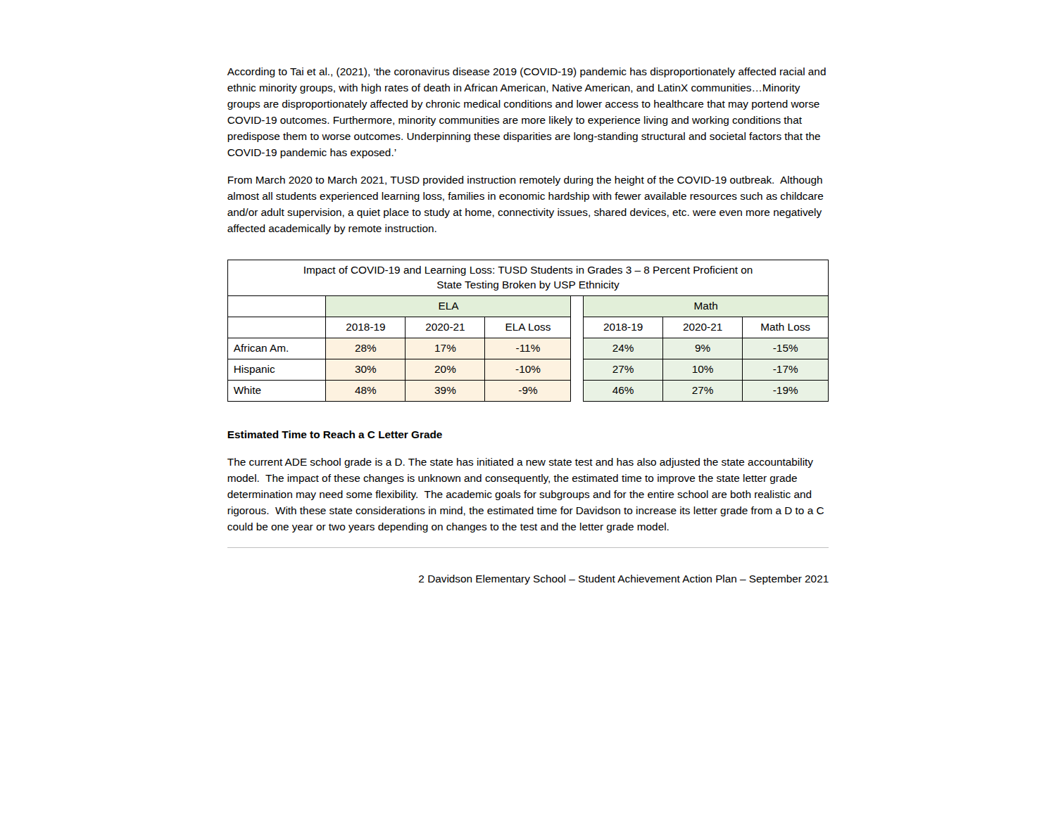According to Tai et al., (2021), ‘the coronavirus disease 2019 (COVID-19) pandemic has disproportionately affected racial and ethnic minority groups, with high rates of death in African American, Native American, and LatinX communities…Minority groups are disproportionately affected by chronic medical conditions and lower access to healthcare that may portend worse COVID-19 outcomes. Furthermore, minority communities are more likely to experience living and working conditions that predispose them to worse outcomes. Underpinning these disparities are long-standing structural and societal factors that the COVID-19 pandemic has exposed.’
From March 2020 to March 2021, TUSD provided instruction remotely during the height of the COVID-19 outbreak. Although almost all students experienced learning loss, families in economic hardship with fewer available resources such as childcare and/or adult supervision, a quiet place to study at home, connectivity issues, shared devices, etc. were even more negatively affected academically by remote instruction.
| Impact of COVID-19 and Learning Loss: TUSD Students in Grades 3 – 8 Percent Proficient on State Testing Broken by USP Ethnicity |
| | ELA | | Math |
| | 2018-19 | 2020-21 | ELA Loss | | 2018-19 | 2020-21 | Math Loss |
| African Am. | 28% | 17% | -11% | | 24% | 9% | -15% |
| Hispanic | 30% | 20% | -10% | | 27% | 10% | -17% |
| White | 48% | 39% | -9% | | 46% | 27% | -19% |
Estimated Time to Reach a C Letter Grade
The current ADE school grade is a D. The state has initiated a new state test and has also adjusted the state accountability model. The impact of these changes is unknown and consequently, the estimated time to improve the state letter grade determination may need some flexibility. The academic goals for subgroups and for the entire school are both realistic and rigorous. With these state considerations in mind, the estimated time for Davidson to increase its letter grade from a D to a C could be one year or two years depending on changes to the test and the letter grade model.
2 Davidson Elementary School – Student Achievement Action Plan – September 2021